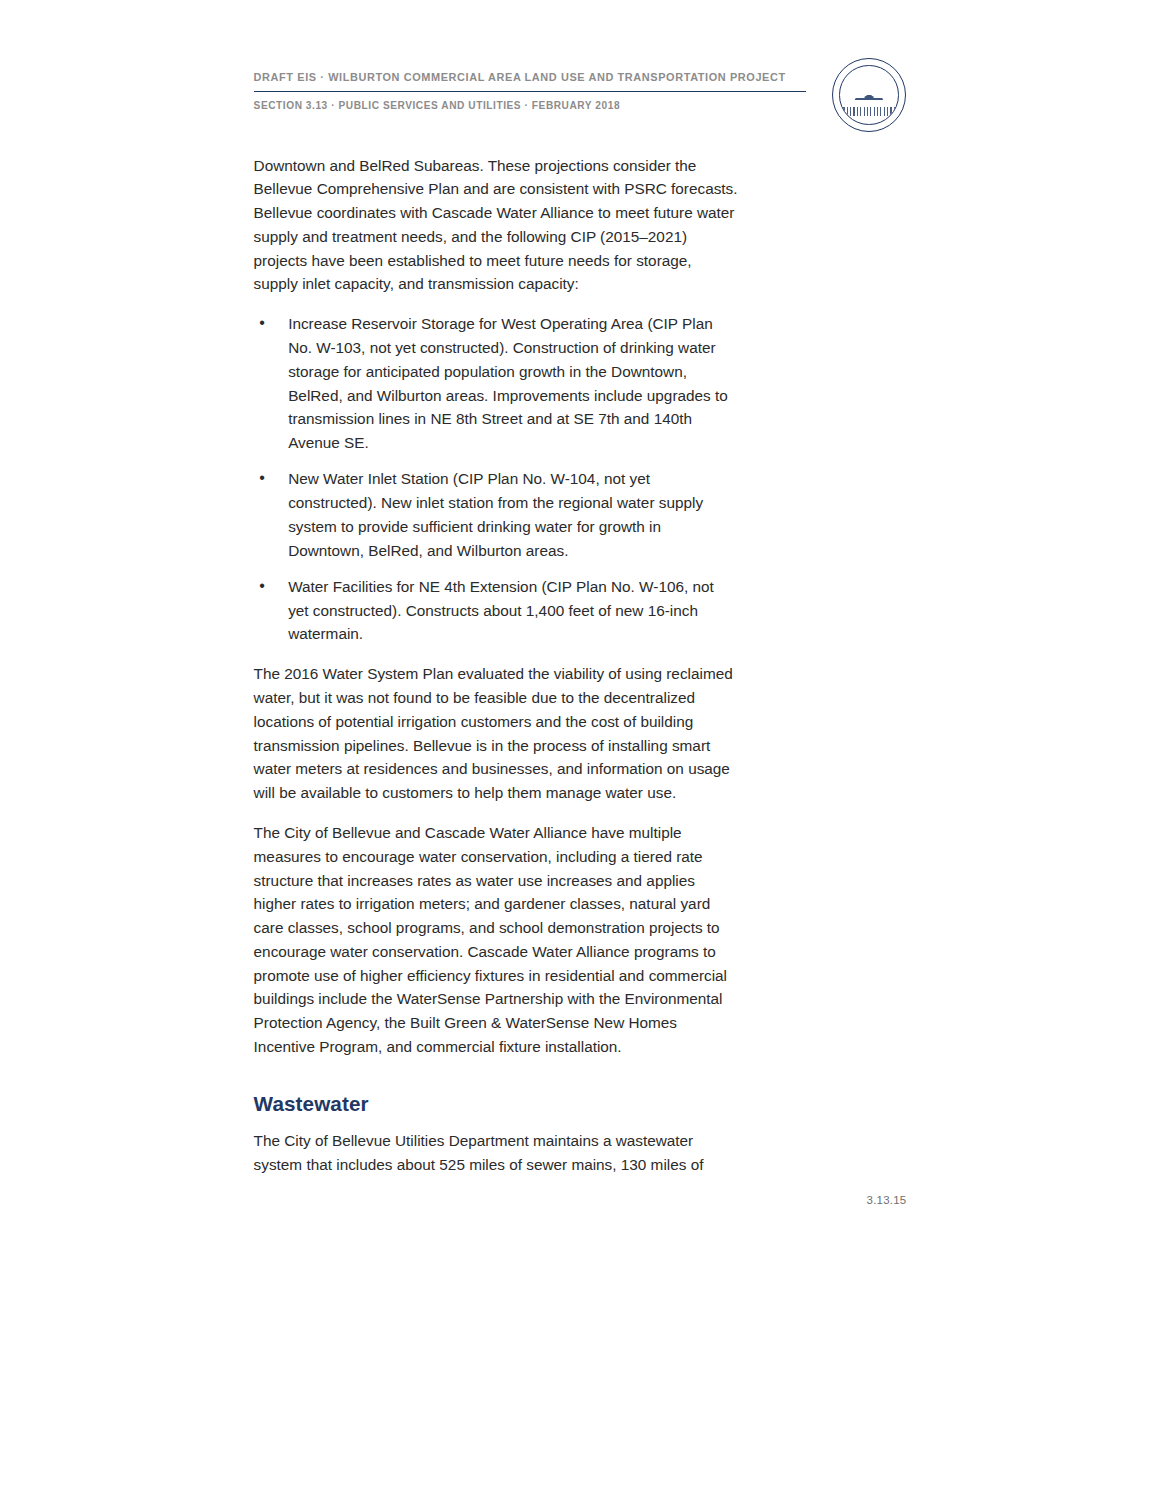Draft EIS · Wilburton Commercial Area Land Use and Transportation Project
Section 3.13 · Public Services and Utilities · February 2018
Downtown and BelRed Subareas. These projections consider the Bellevue Comprehensive Plan and are consistent with PSRC forecasts. Bellevue coordinates with Cascade Water Alliance to meet future water supply and treatment needs, and the following CIP (2015–2021) projects have been established to meet future needs for storage, supply inlet capacity, and transmission capacity:
Increase Reservoir Storage for West Operating Area (CIP Plan No. W-103, not yet constructed). Construction of drinking water storage for anticipated population growth in the Downtown, BelRed, and Wilburton areas. Improvements include upgrades to transmission lines in NE 8th Street and at SE 7th and 140th Avenue SE.
New Water Inlet Station (CIP Plan No. W-104, not yet constructed). New inlet station from the regional water supply system to provide sufficient drinking water for growth in Downtown, BelRed, and Wilburton areas.
Water Facilities for NE 4th Extension (CIP Plan No. W-106, not yet constructed). Constructs about 1,400 feet of new 16-inch watermain.
The 2016 Water System Plan evaluated the viability of using reclaimed water, but it was not found to be feasible due to the decentralized locations of potential irrigation customers and the cost of building transmission pipelines. Bellevue is in the process of installing smart water meters at residences and businesses, and information on usage will be available to customers to help them manage water use.
The City of Bellevue and Cascade Water Alliance have multiple measures to encourage water conservation, including a tiered rate structure that increases rates as water use increases and applies higher rates to irrigation meters; and gardener classes, natural yard care classes, school programs, and school demonstration projects to encourage water conservation. Cascade Water Alliance programs to promote use of higher efficiency fixtures in residential and commercial buildings include the WaterSense Partnership with the Environmental Protection Agency, the Built Green & WaterSense New Homes Incentive Program, and commercial fixture installation.
Wastewater
The City of Bellevue Utilities Department maintains a wastewater system that includes about 525 miles of sewer mains, 130 miles of
3.13.15